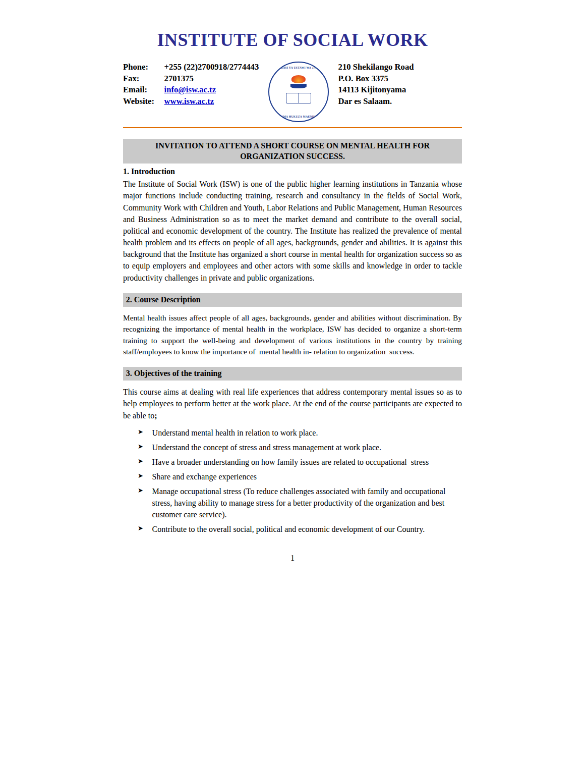INSTITUTE OF SOCIAL WORK
| Phone: +255 (22)2700918/2774443 Fax: 2701375 Email: info@isw.ac.tz Website: www.isw.ac.tz | TAASISI YA USTAWI WA JAMII HUDUMA HUKUZA MAENDELEO | 210 Shekilango Road P.O. Box 3375 14113 Kijitonyama Dar es Salaam. |
INVITATION TO ATTEND A SHORT COURSE ON MENTAL HEALTH FOR
ORGANIZATION SUCCESS.
1. Introduction
The Institute of Social Work (ISW) is one of the public higher learning institutions in Tanzania whose major functions include conducting training, research and consultancy in the fields of Social Work, Community Work with Children and Youth, Labor Relations and Public Management, Human Resources and Business Administration so as to meet the market demand and contribute to the overall social, political and economic development of the country. The Institute has realized the prevalence of mental health problem and its effects on people of all ages, backgrounds, gender and abilities. It is against this background that the Institute has organized a short course in mental health for organization success so as to equip employers and employees and other actors with some skills and knowledge in order to tackle productivity challenges in private and public organizations.
2. Course Description
Mental health issues affect people of all ages, backgrounds, gender and abilities without discrimination. By recognizing the importance of mental health in the workplace, ISW has decided to organize a short-term training to support the well-being and development of various institutions in the country by training staff/employees to know the importance of mental health in- relation to organization success.
3. Objectives of the training
This course aims at dealing with real life experiences that address contemporary mental issues so as to help employees to perform better at the work place. At the end of the course participants are expected to be able to;
Understand mental health in relation to work place.
Understand the concept of stress and stress management at work place.
Have a broader understanding on how family issues are related to occupational stress
Share and exchange experiences
Manage occupational stress (To reduce challenges associated with family and occupational stress, having ability to manage stress for a better productivity of the organization and best customer care service).
Contribute to the overall social, political and economic development of our Country.
1